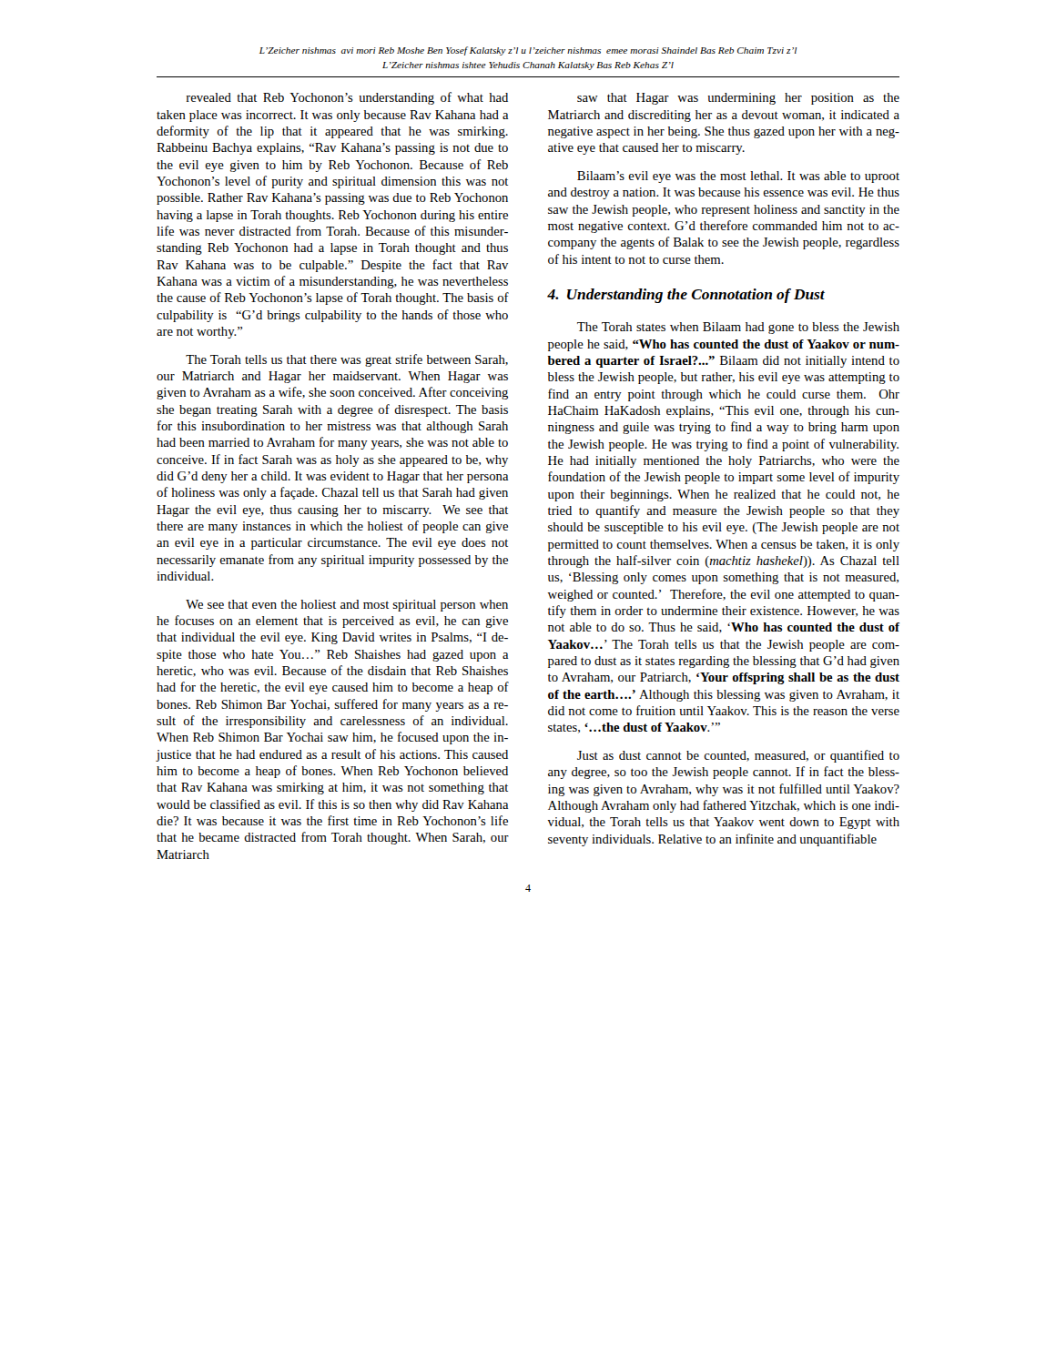L’Zeicher nishmas avi mori Reb Moshe Ben Yosef Kalatsky z’l u l’zeicher nishmas emee morasi Shaindel Bas Reb Chaim Tzvi z’l
L’Zeicher nishmas ishtee Yehudis Chanah Kalatsky Bas Reb Kehas Z’l
revealed that Reb Yochonon’s understanding of what had taken place was incorrect. It was only because Rav Kahana had a deformity of the lip that it appeared that he was smirking. Rabbeinu Bachya explains, “Rav Kahana’s passing is not due to the evil eye given to him by Reb Yochonon. Because of Reb Yochonon’s level of purity and spiritual dimension this was not possible. Rather Rav Kahana’s passing was due to Reb Yochonon having a lapse in Torah thoughts. Reb Yochonon during his entire life was never distracted from Torah. Because of this misunderstanding Reb Yochonon had a lapse in Torah thought and thus Rav Kahana was to be culpable.” Despite the fact that Rav Kahana was a victim of a misunderstanding, he was nevertheless the cause of Reb Yochonon’s lapse of Torah thought. The basis of culpability is “G’d brings culpability to the hands of those who are not worthy.”
The Torah tells us that there was great strife between Sarah, our Matriarch and Hagar her maidservant. When Hagar was given to Avraham as a wife, she soon conceived. After conceiving she began treating Sarah with a degree of disrespect. The basis for this insubordination to her mistress was that although Sarah had been married to Avraham for many years, she was not able to conceive. If in fact Sarah was as holy as she appeared to be, why did G’d deny her a child. It was evident to Hagar that her persona of holiness was only a façade. Chazal tell us that Sarah had given Hagar the evil eye, thus causing her to miscarry. We see that there are many instances in which the holiest of people can give an evil eye in a particular circumstance. The evil eye does not necessarily emanate from any spiritual impurity possessed by the individual.
We see that even the holiest and most spiritual person when he focuses on an element that is perceived as evil, he can give that individual the evil eye. King David writes in Psalms, “I despite those who hate You…” Reb Shaishes had gazed upon a heretic, who was evil. Because of the disdain that Reb Shaishes had for the heretic, the evil eye caused him to become a heap of bones. Reb Shimon Bar Yochai, suffered for many years as a result of the irresponsibility and carelessness of an individual. When Reb Shimon Bar Yochai saw him, he focused upon the injustice that he had endured as a result of his actions. This caused him to become a heap of bones. When Reb Yochonon believed that Rav Kahana was smirking at him, it was not something that would be classified as evil. If this is so then why did Rav Kahana die? It was because it was the first time in Reb Yochonon’s life that he became distracted from Torah thought. When Sarah, our Matriarch
saw that Hagar was undermining her position as the Matriarch and discrediting her as a devout woman, it indicated a negative aspect in her being. She thus gazed upon her with a negative eye that caused her to miscarry.
Bilaam’s evil eye was the most lethal. It was able to uproot and destroy a nation. It was because his essence was evil. He thus saw the Jewish people, who represent holiness and sanctity in the most negative context. G’d therefore commanded him not to accompany the agents of Balak to see the Jewish people, regardless of his intent to not to curse them.
4. Understanding the Connotation of Dust
The Torah states when Bilaam had gone to bless the Jewish people he said, “Who has counted the dust of Yaakov or numbered a quarter of Israel?...” Bilaam did not initially intend to bless the Jewish people, but rather, his evil eye was attempting to find an entry point through which he could curse them. Ohr HaChaim HaKadosh explains, “This evil one, through his cunningness and guile was trying to find a way to bring harm upon the Jewish people. He was trying to find a point of vulnerability. He had initially mentioned the holy Patriarchs, who were the foundation of the Jewish people to impart some level of impurity upon their beginnings. When he realized that he could not, he tried to quantify and measure the Jewish people so that they should be susceptible to his evil eye. (The Jewish people are not permitted to count themselves. When a census be taken, it is only through the half-silver coin (machtiz hashekel)). As Chazal tell us, ‘Blessing only comes upon something that is not measured, weighed or counted.’ Therefore, the evil one attempted to quantify them in order to undermine their existence. However, he was not able to do so. Thus he said, ‘Who has counted the dust of Yaakov…’ The Torah tells us that the Jewish people are compared to dust as it states regarding the blessing that G’d had given to Avraham, our Patriarch, ‘Your offspring shall be as the dust of the earth….’ Although this blessing was given to Avraham, it did not come to fruition until Yaakov. This is the reason the verse states, ‘…the dust of Yaakov.’”
Just as dust cannot be counted, measured, or quantified to any degree, so too the Jewish people cannot. If in fact the blessing was given to Avraham, why was it not fulfilled until Yaakov? Although Avraham only had fathered Yitzchak, which is one individual, the Torah tells us that Yaakov went down to Egypt with seventy individuals. Relative to an infinite and unquantifiable
4